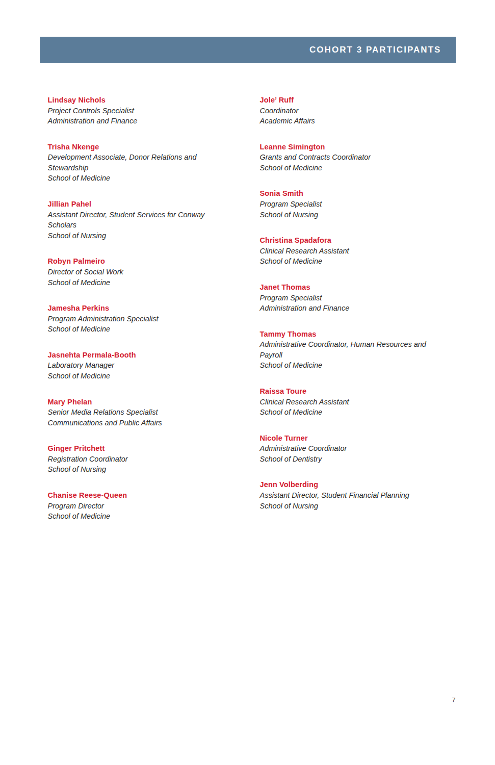Cohort 3 Participants
Lindsay Nichols Project Controls Specialist Administration and Finance
Trisha Nkenge Development Associate, Donor Relations and Stewardship School of Medicine
Jillian Pahel Assistant Director, Student Services for Conway Scholars School of Nursing
Robyn Palmeiro Director of Social Work School of Medicine
Jamesha Perkins Program Administration Specialist School of Medicine
Jasnehta Permala-Booth Laboratory Manager School of Medicine
Mary Phelan Senior Media Relations Specialist Communications and Public Affairs
Ginger Pritchett Registration Coordinator School of Nursing
Chanise Reese-Queen Program Director School of Medicine
Jole’ Ruff Coordinator Academic Affairs
Leanne Simington Grants and Contracts Coordinator School of Medicine
Sonia Smith Program Specialist School of Nursing
Christina Spadafora Clinical Research Assistant School of Medicine
Janet Thomas Program Specialist Administration and Finance
Tammy Thomas Administrative Coordinator, Human Resources and Payroll School of Medicine
Raissa Toure Clinical Research Assistant School of Medicine
Nicole Turner Administrative Coordinator School of Dentistry
Jenn Volberding Assistant Director, Student Financial Planning School of Nursing
7